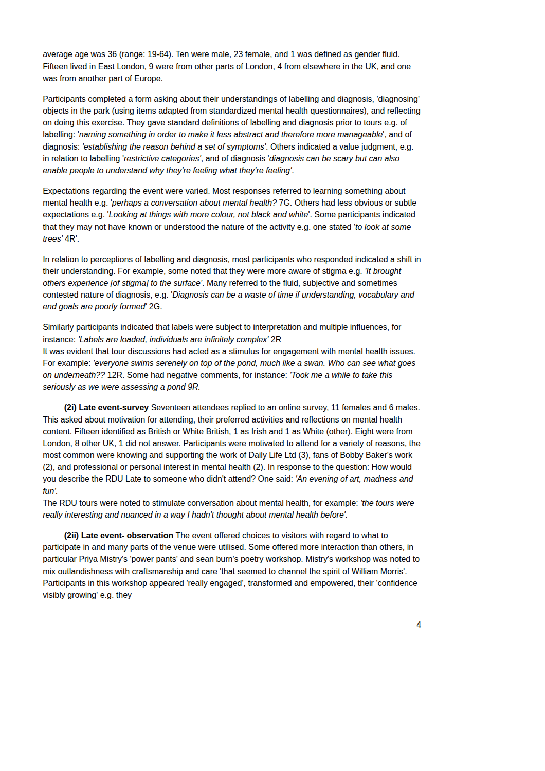average age was 36 (range: 19-64). Ten were male, 23 female, and 1 was defined as gender fluid. Fifteen lived in East London, 9 were from other parts of London, 4 from elsewhere in the UK, and one was from another part of Europe.
Participants completed a form asking about their understandings of labelling and diagnosis, 'diagnosing' objects in the park (using items adapted from standardized mental health questionnaires), and reflecting on doing this exercise. They gave standard definitions of labelling and diagnosis prior to tours e.g. of labelling: 'naming something in order to make it less abstract and therefore more manageable', and of diagnosis: 'establishing the reason behind a set of symptoms'. Others indicated a value judgment, e.g. in relation to labelling 'restrictive categories', and of diagnosis 'diagnosis can be scary but can also enable people to understand why they're feeling what they're feeling'.
Expectations regarding the event were varied. Most responses referred to learning something about mental health e.g. 'perhaps a conversation about mental health? 7G. Others had less obvious or subtle expectations e.g. 'Looking at things with more colour, not black and white'. Some participants indicated that they may not have known or understood the nature of the activity e.g. one stated 'to look at some trees' 4R'.
In relation to perceptions of labelling and diagnosis, most participants who responded indicated a shift in their understanding. For example, some noted that they were more aware of stigma e.g. 'It brought others experience [of stigma] to the surface'. Many referred to the fluid, subjective and sometimes contested nature of diagnosis, e.g. 'Diagnosis can be a waste of time if understanding, vocabulary and end goals are poorly formed' 2G.
Similarly participants indicated that labels were subject to interpretation and multiple influences, for instance: 'Labels are loaded, individuals are infinitely complex' 2R
It was evident that tour discussions had acted as a stimulus for engagement with mental health issues. For example: 'everyone swims serenely on top of the pond, much like a swan. Who can see what goes on underneath?? 12R. Some had negative comments, for instance: 'Took me a while to take this seriously as we were assessing a pond 9R.
(2i) Late event-survey Seventeen attendees replied to an online survey, 11 females and 6 males. This asked about motivation for attending, their preferred activities and reflections on mental health content. Fifteen identified as British or White British, 1 as Irish and 1 as White (other). Eight were from London, 8 other UK, 1 did not answer. Participants were motivated to attend for a variety of reasons, the most common were knowing and supporting the work of Daily Life Ltd (3), fans of Bobby Baker's work (2), and professional or personal interest in mental health (2). In response to the question: How would you describe the RDU Late to someone who didn't attend? One said: 'An evening of art, madness and fun'.
The RDU tours were noted to stimulate conversation about mental health, for example: 'the tours were really interesting and nuanced in a way I hadn't thought about mental health before'.
(2ii) Late event- observation The event offered choices to visitors with regard to what to participate in and many parts of the venue were utilised. Some offered more interaction than others, in particular Priya Mistry's 'power pants' and sean burn's poetry workshop. Mistry's workshop was noted to mix outlandishness with craftsmanship and care 'that seemed to channel the spirit of William Morris'. Participants in this workshop appeared 'really engaged', transformed and empowered, their 'confidence visibly growing' e.g. they
4